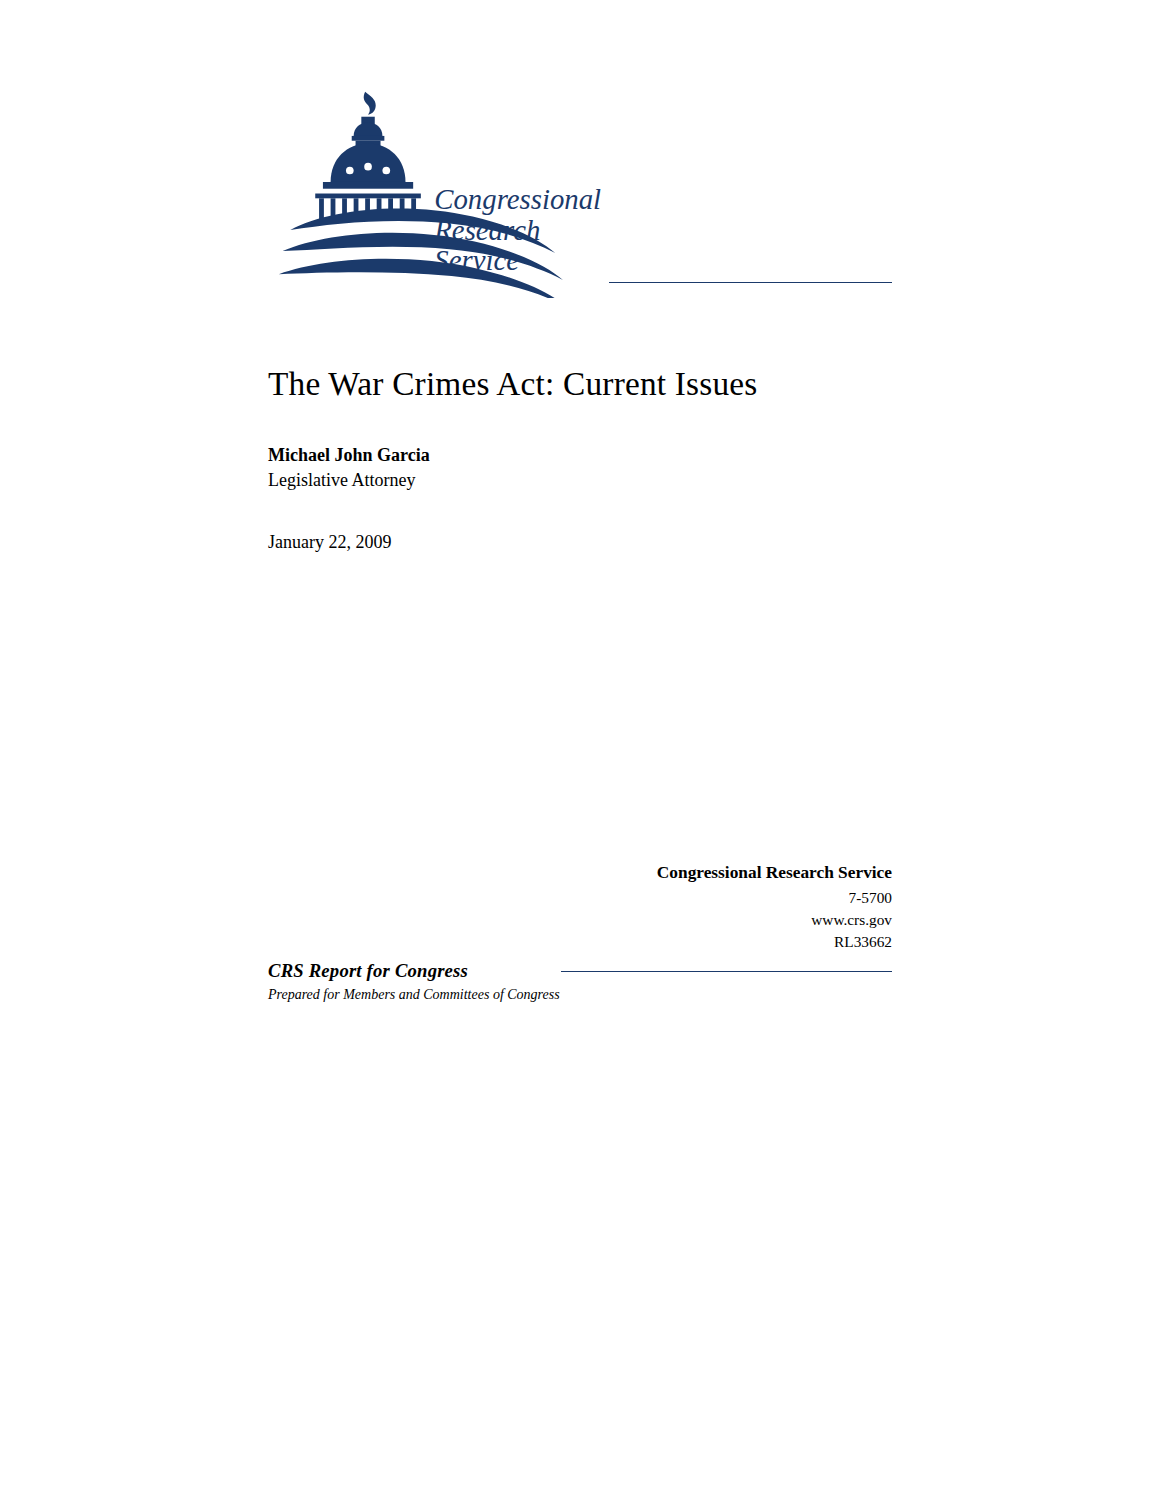Congressional Research Service
The War Crimes Act: Current Issues
Michael John Garcia
Legislative Attorney
January 22, 2009
Congressional Research Service
7-5700
www.crs.gov
RL33662
CRS Report for Congress
Prepared for Members and Committees of Congress